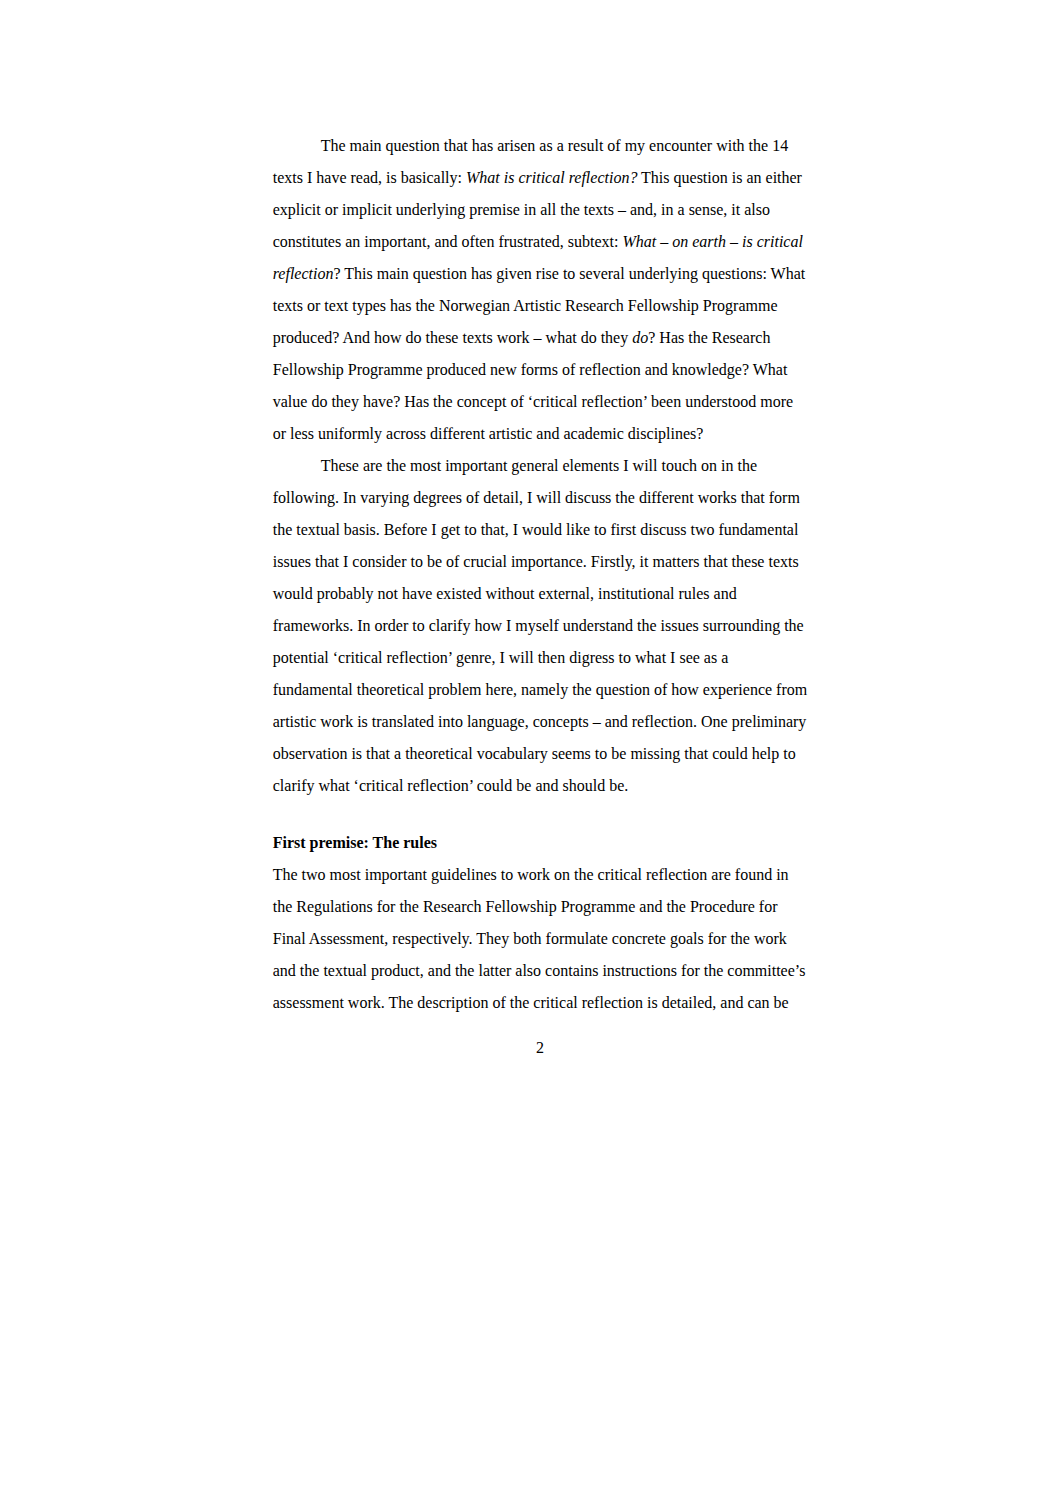The main question that has arisen as a result of my encounter with the 14 texts I have read, is basically: What is critical reflection? This question is an either explicit or implicit underlying premise in all the texts – and, in a sense, it also constitutes an important, and often frustrated, subtext: What – on earth – is critical reflection? This main question has given rise to several underlying questions: What texts or text types has the Norwegian Artistic Research Fellowship Programme produced? And how do these texts work – what do they do? Has the Research Fellowship Programme produced new forms of reflection and knowledge? What value do they have? Has the concept of ‘critical reflection’ been understood more or less uniformly across different artistic and academic disciplines?
These are the most important general elements I will touch on in the following. In varying degrees of detail, I will discuss the different works that form the textual basis. Before I get to that, I would like to first discuss two fundamental issues that I consider to be of crucial importance. Firstly, it matters that these texts would probably not have existed without external, institutional rules and frameworks. In order to clarify how I myself understand the issues surrounding the potential ‘critical reflection’ genre, I will then digress to what I see as a fundamental theoretical problem here, namely the question of how experience from artistic work is translated into language, concepts – and reflection. One preliminary observation is that a theoretical vocabulary seems to be missing that could help to clarify what ‘critical reflection’ could be and should be.
First premise: The rules
The two most important guidelines to work on the critical reflection are found in the Regulations for the Research Fellowship Programme and the Procedure for Final Assessment, respectively. They both formulate concrete goals for the work and the textual product, and the latter also contains instructions for the committee’s assessment work. The description of the critical reflection is detailed, and can be
2